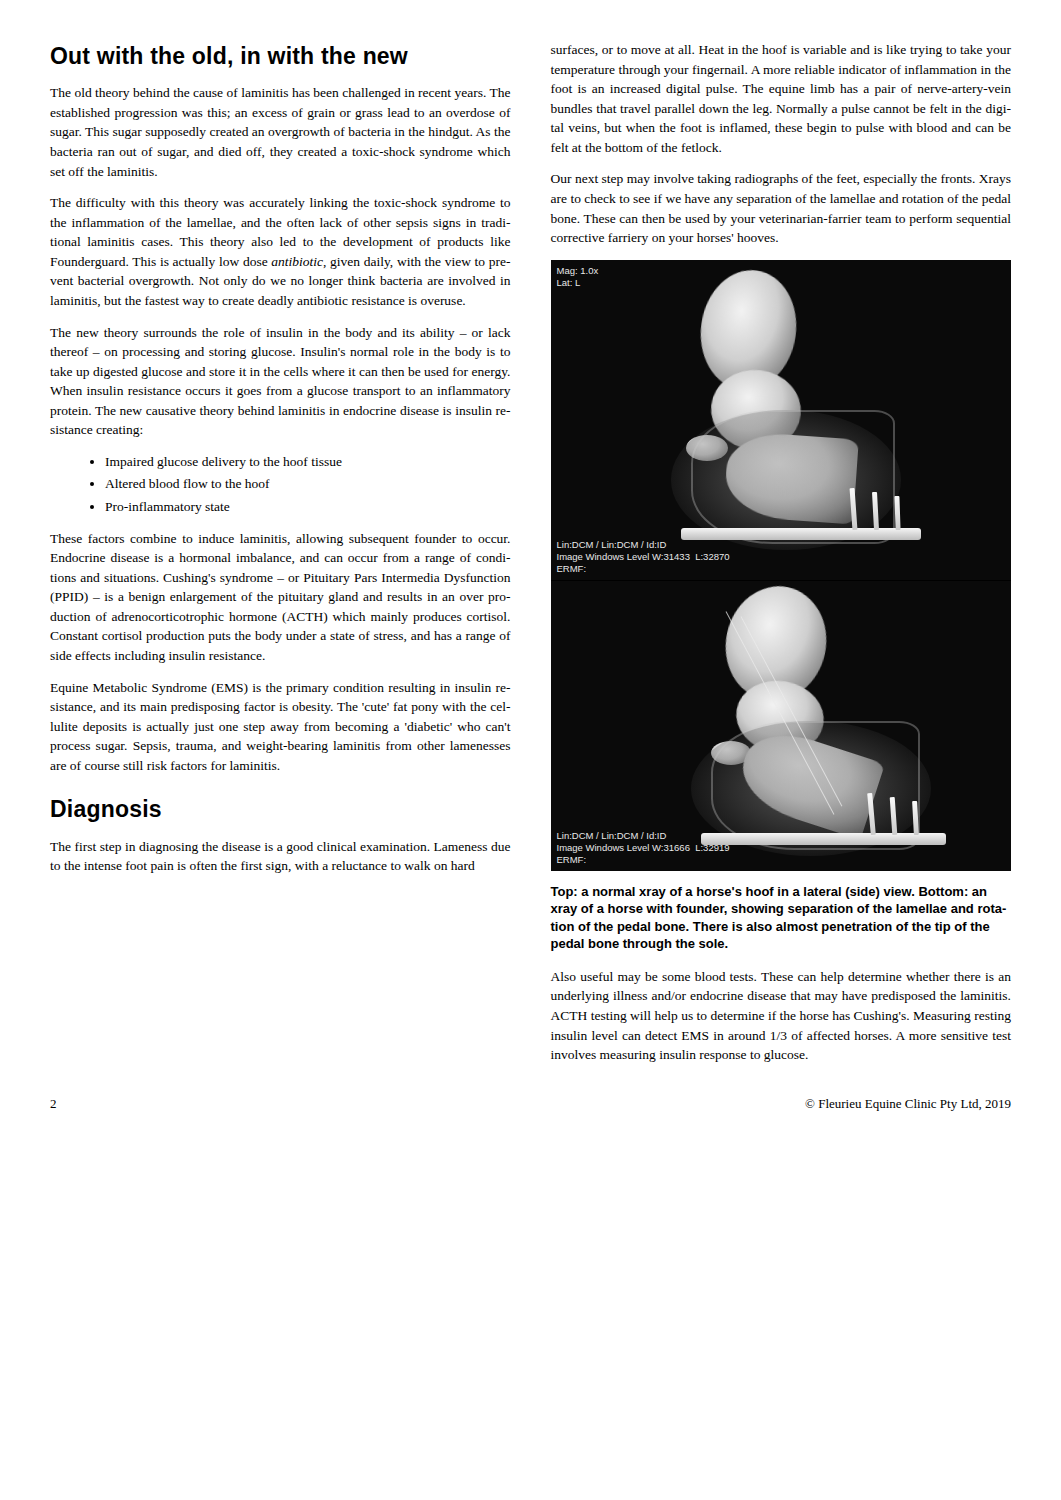Out with the old, in with the new
The old theory behind the cause of laminitis has been challenged in recent years. The established progression was this; an excess of grain or grass lead to an overdose of sugar. This sugar supposedly created an overgrowth of bacteria in the hindgut. As the bacteria ran out of sugar, and died off, they created a toxic-shock syndrome which set off the laminitis.
The difficulty with this theory was accurately linking the toxic-shock syndrome to the inflammation of the lamellae, and the often lack of other sepsis signs in traditional laminitis cases. This theory also led to the development of products like Founderguard. This is actually low dose antibiotic, given daily, with the view to prevent bacterial overgrowth. Not only do we no longer think bacteria are involved in laminitis, but the fastest way to create deadly antibiotic resistance is overuse.
The new theory surrounds the role of insulin in the body and its ability – or lack thereof – on processing and storing glucose. Insulin's normal role in the body is to take up digested glucose and store it in the cells where it can then be used for energy. When insulin resistance occurs it goes from a glucose transport to an inflammatory protein. The new causative theory behind laminitis in endocrine disease is insulin resistance creating:
Impaired glucose delivery to the hoof tissue
Altered blood flow to the hoof
Pro-inflammatory state
These factors combine to induce laminitis, allowing subsequent founder to occur. Endocrine disease is a hormonal imbalance, and can occur from a range of conditions and situations. Cushing's syndrome – or Pituitary Pars Intermedia Dysfunction (PPID) – is a benign enlargement of the pituitary gland and results in an over production of adrenocorticotrophic hormone (ACTH) which mainly produces cortisol. Constant cortisol production puts the body under a state of stress, and has a range of side effects including insulin resistance.
Equine Metabolic Syndrome (EMS) is the primary condition resulting in insulin resistance, and its main predisposing factor is obesity. The 'cute' fat pony with the cellulite deposits is actually just one step away from becoming a 'diabetic' who can't process sugar. Sepsis, trauma, and weight-bearing laminitis from other lamenesses are of course still risk factors for laminitis.
Diagnosis
The first step in diagnosing the disease is a good clinical examination. Lameness due to the intense foot pain is often the first sign, with a reluctance to walk on hard
surfaces, or to move at all. Heat in the hoof is variable and is like trying to take your temperature through your fingernail. A more reliable indicator of inflammation in the foot is an increased digital pulse. The equine limb has a pair of nerve-artery-vein bundles that travel parallel down the leg. Normally a pulse cannot be felt in the digital veins, but when the foot is inflamed, these begin to pulse with blood and can be felt at the bottom of the fetlock.
Our next step may involve taking radiographs of the feet, especially the fronts. Xrays are to check to see if we have any separation of the lamellae and rotation of the pedal bone. These can then be used by your veterinarian-farrier team to perform sequential corrective farriery on your horses' hooves.
Mag: 1.0x
Lat: L
Lin:DCM / Lin:DCM / Id:ID
Image Windows Level W:31433 L:32870
ERMF:
Lin:DCM / Lin:DCM / Id:ID
Image Windows Level W:31666 L:32919
ERMF:
Top: a normal xray of a horse's hoof in a lateral (side) view. Bottom: an xray of a horse with founder, showing separation of the lamellae and rotation of the pedal bone. There is also almost penetration of the tip of the pedal bone through the sole.
Also useful may be some blood tests. These can help determine whether there is an underlying illness and/or endocrine disease that may have predisposed the laminitis. ACTH testing will help us to determine if the horse has Cushing's. Measuring resting insulin level can detect EMS in around 1/3 of affected horses. A more sensitive test involves measuring insulin response to glucose.
2
© Fleurieu Equine Clinic Pty Ltd, 2019